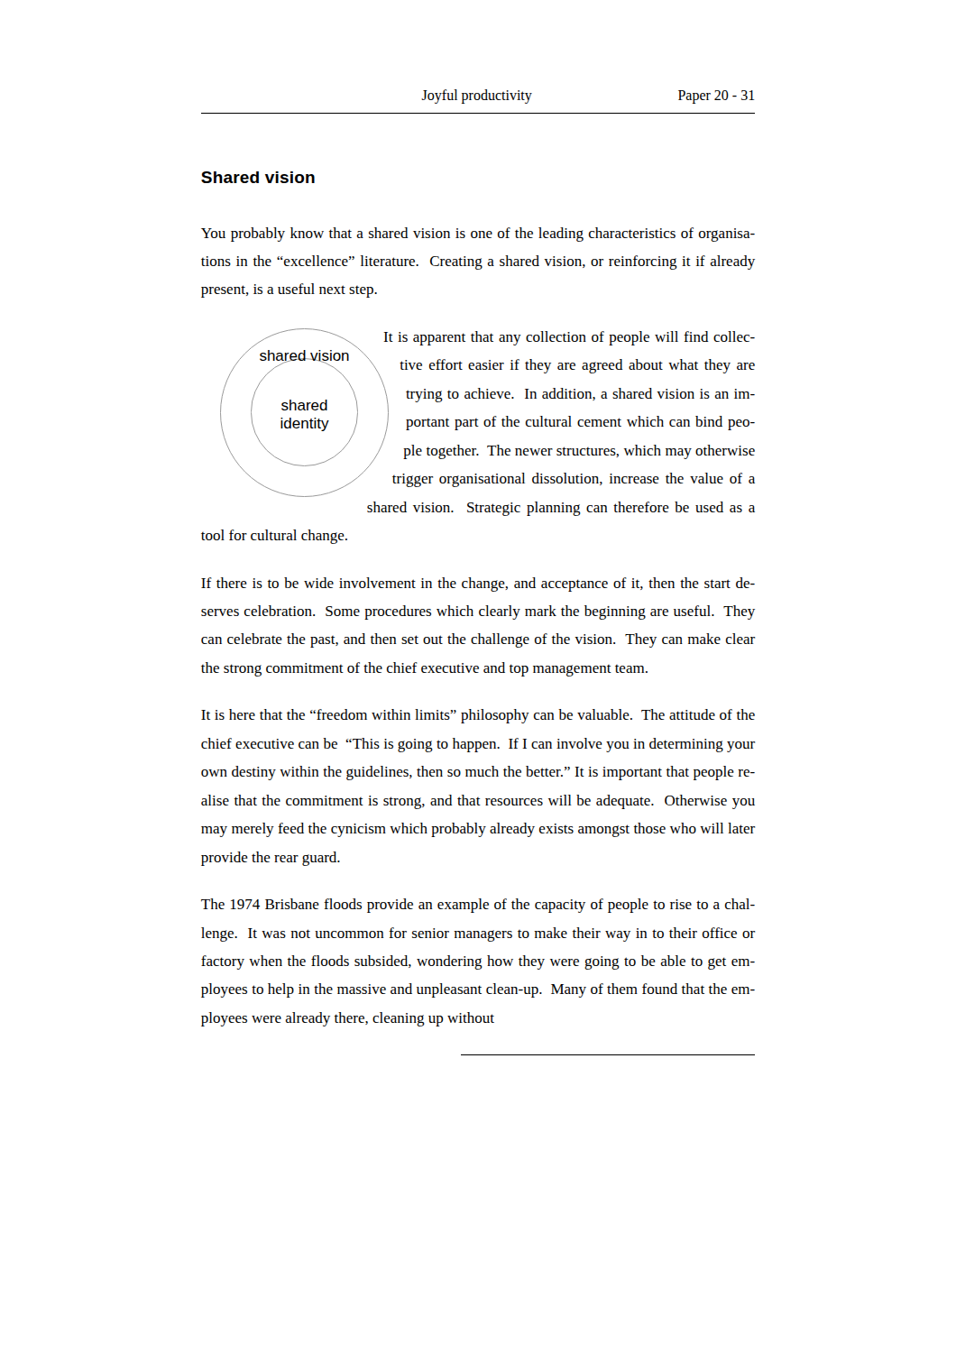Joyful productivity Paper 20 - 31
Shared vision
You probably know that a shared vision is one of the leading characteristics of organisations in the “excellence” literature. Creating a shared vision, or reinforcing it if already present, is a useful next step.
shared vision
shared
identity
It is apparent that any collection of people will find collective effort easier if they are agreed about what they are trying to achieve. In addition, a shared vision is an important part of the cultural cement which can bind people together. The newer structures, which may otherwise trigger organisational dissolution, increase the value of a shared vision. Strategic planning can therefore be used as a tool for cultural change.
If there is to be wide involvement in the change, and acceptance of it, then the start deserves celebration. Some procedures which clearly mark the beginning are useful. They can celebrate the past, and then set out the challenge of the vision. They can make clear the strong commitment of the chief executive and top management team.
It is here that the “freedom within limits” philosophy can be valuable. The attitude of the chief executive can be “This is going to happen. If I can involve you in determining your own destiny within the guidelines, then so much the better.” It is important that people realise that the commitment is strong, and that resources will be adequate. Otherwise you may merely feed the cynicism which probably already exists amongst those who will later provide the rear guard.
The 1974 Brisbane floods provide an example of the capacity of people to rise to a challenge. It was not uncommon for senior managers to make their way in to their office or factory when the floods subsided, wondering how they were going to be able to get employees to help in the massive and unpleasant clean-up. Many of them found that the employees were already there, cleaning up without